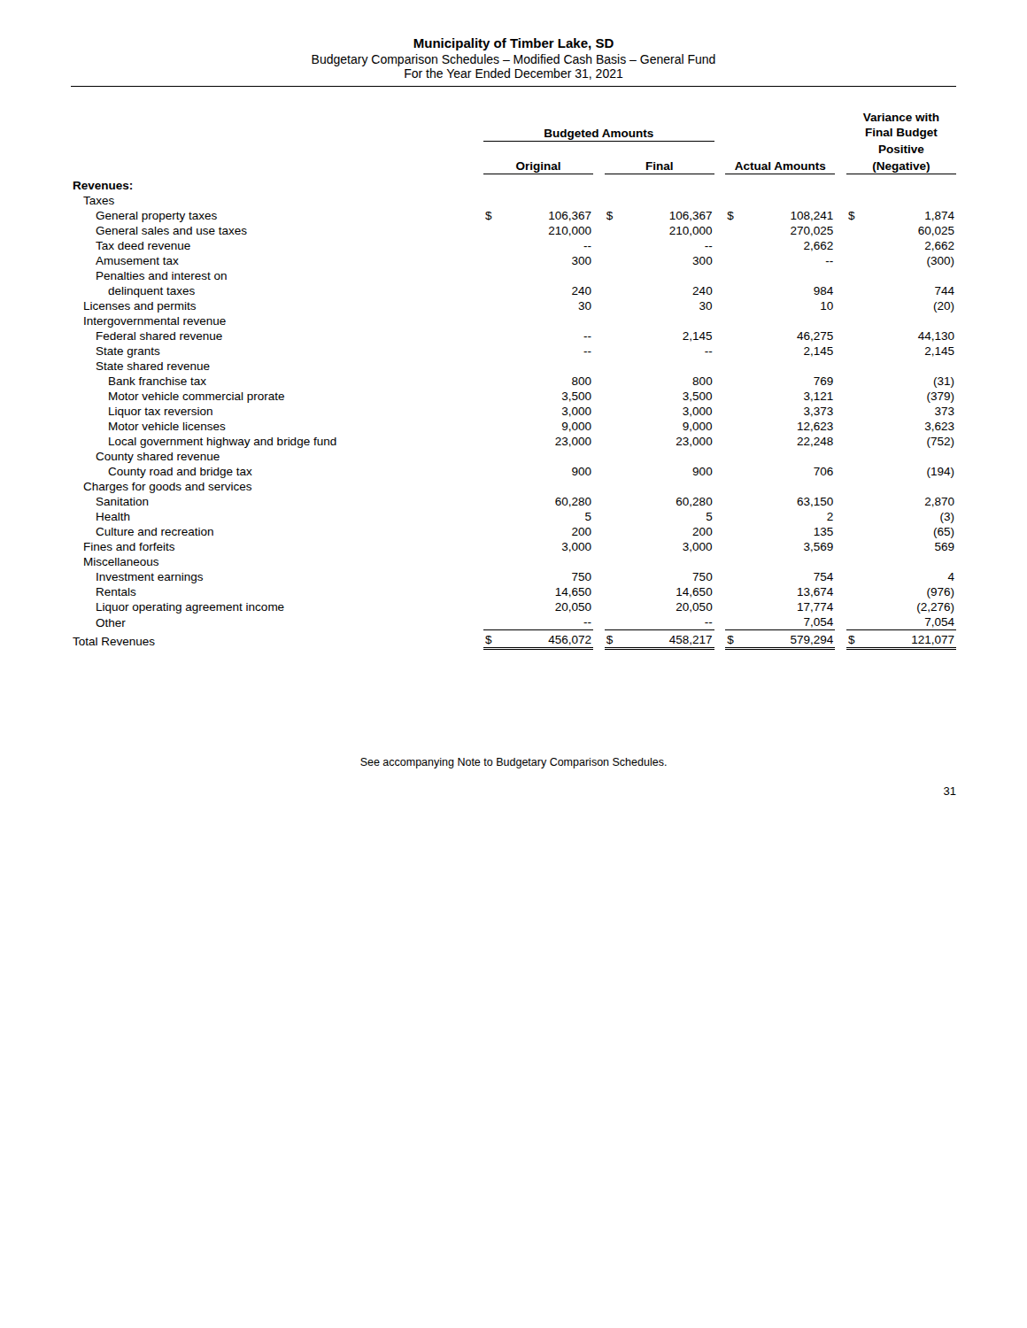Municipality of Timber Lake, SD
Budgetary Comparison Schedules – Modified Cash Basis – General Fund
For the Year Ended December 31, 2021
| | Budgeted Amounts | | | | Variance with Final Budget |
| --- | --- | --- | --- | --- | --- |
| | | | | | | | Positive |
| | Original | | Final | | Actual Amounts | | (Negative) |
| Revenues: | |
| Taxes | |
| General property taxes | $ | 106,367 | | $ | 106,367 | | $ | 108,241 | | $ | 1,874 |
| General sales and use taxes | | 210,000 | | | 210,000 | | | 270,025 | | | 60,025 |
| Tax deed revenue | | -- | | | -- | | | 2,662 | | | 2,662 |
| Amusement tax | | 300 | | | 300 | | | -- | | | (300) |
| Penalties and interest on | |
| delinquent taxes | | 240 | | | 240 | | | 984 | | | 744 |
| Licenses and permits | | 30 | | | 30 | | | 10 | | | (20) |
| Intergovernmental revenue | |
| Federal shared revenue | | -- | | | 2,145 | | | 46,275 | | | 44,130 |
| State grants | | -- | | | -- | | | 2,145 | | | 2,145 |
| State shared revenue | |
| Bank franchise tax | | 800 | | | 800 | | | 769 | | | (31) |
| Motor vehicle commercial prorate | | 3,500 | | | 3,500 | | | 3,121 | | | (379) |
| Liquor tax reversion | | 3,000 | | | 3,000 | | | 3,373 | | | 373 |
| Motor vehicle licenses | | 9,000 | | | 9,000 | | | 12,623 | | | 3,623 |
| Local government highway and bridge fund | | 23,000 | | | 23,000 | | | 22,248 | | | (752) |
| County shared revenue | |
| County road and bridge tax | | 900 | | | 900 | | | 706 | | | (194) |
| Charges for goods and services | |
| Sanitation | | 60,280 | | | 60,280 | | | 63,150 | | | 2,870 |
| Health | | 5 | | | 5 | | | 2 | | | (3) |
| Culture and recreation | | 200 | | | 200 | | | 135 | | | (65) |
| Fines and forfeits | | 3,000 | | | 3,000 | | | 3,569 | | | 569 |
| Miscellaneous | |
| Investment earnings | | 750 | | | 750 | | | 754 | | | 4 |
| Rentals | | 14,650 | | | 14,650 | | | 13,674 | | | (976) |
| Liquor operating agreement income | | 20,050 | | | 20,050 | | | 17,774 | | | (2,276) |
| Other | | -- | | | -- | | | 7,054 | | | 7,054 |
| Total Revenues | $ | 456,072 | | $ | 458,217 | | $ | 579,294 | | $ | 121,077 |
See accompanying Note to Budgetary Comparison Schedules.
31